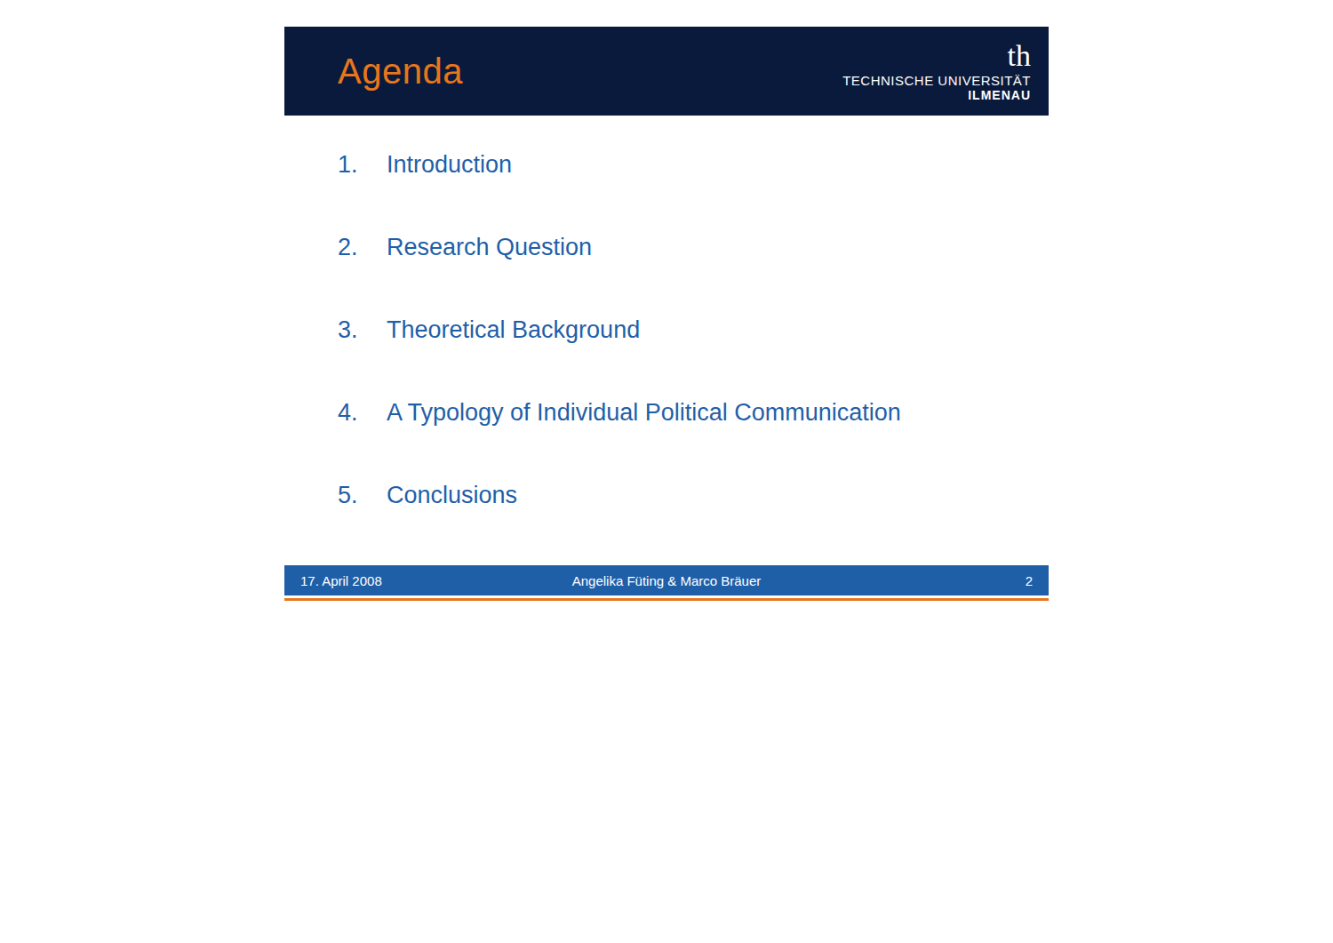Agenda
th TECHNISCHE UNIVERSITÄT ILMENAU
Introduction
Research Question
Theoretical Background
A Typology of Individual Political Communication
Conclusions
17. April 2008 Angelika Füting & Marco Bräuer 2